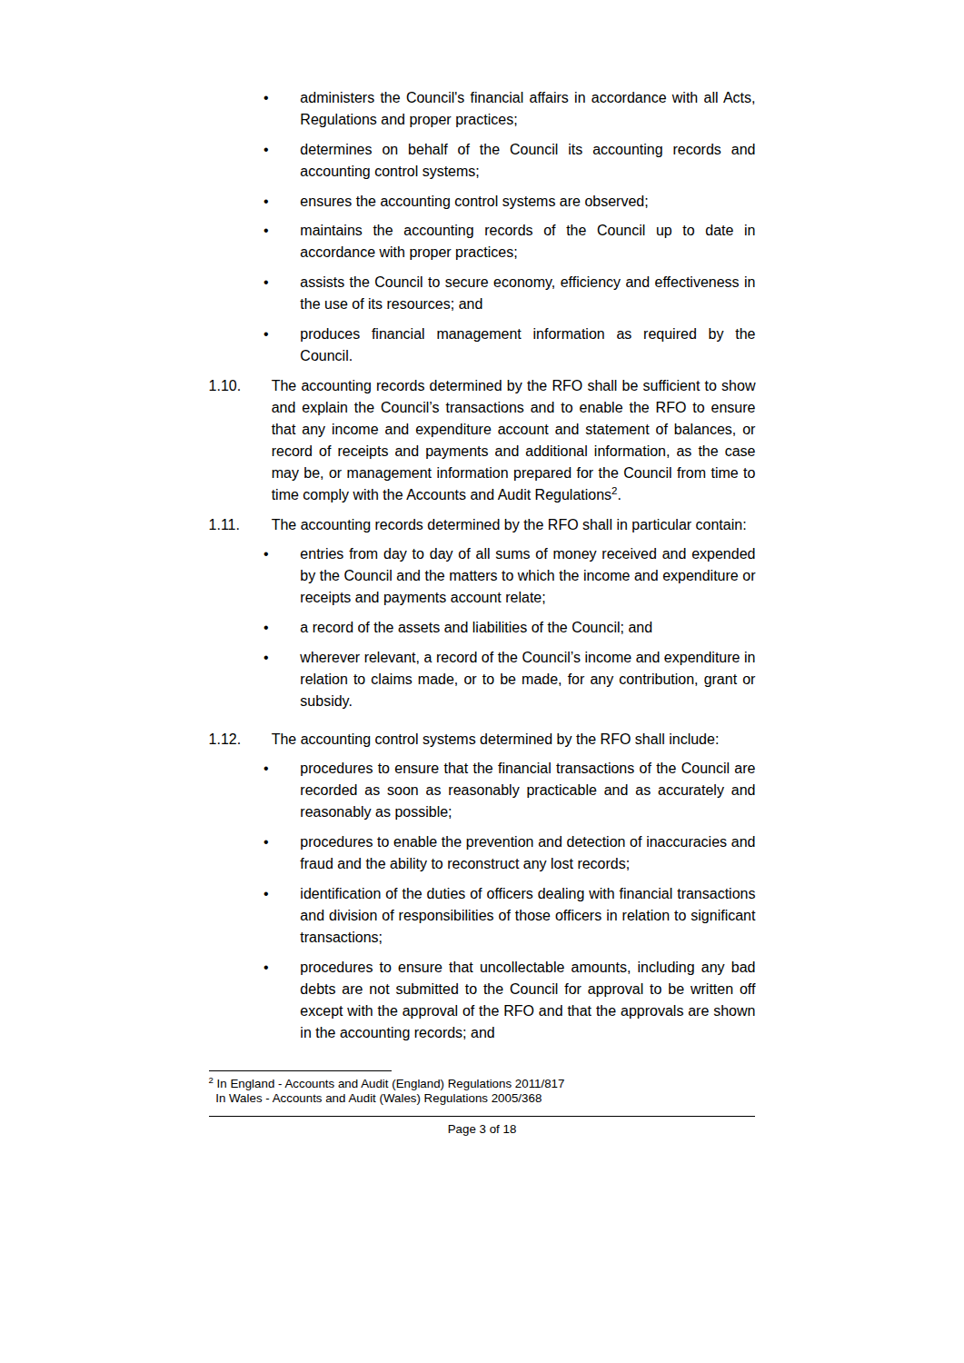administers the Council's financial affairs in accordance with all Acts, Regulations and proper practices;
determines on behalf of the Council its accounting records and accounting control systems;
ensures the accounting control systems are observed;
maintains the accounting records of the Council up to date in accordance with proper practices;
assists the Council to secure economy, efficiency and effectiveness in the use of its resources; and
produces financial management information as required by the Council.
1.10.
The accounting records determined by the RFO shall be sufficient to show and explain the Council’s transactions and to enable the RFO to ensure that any income and expenditure account and statement of balances, or record of receipts and payments and additional information, as the case may be, or management information prepared for the Council from time to time comply with the Accounts and Audit Regulations2.
1.11.
The accounting records determined by the RFO shall in particular contain:
entries from day to day of all sums of money received and expended by the Council and the matters to which the income and expenditure or receipts and payments account relate;
a record of the assets and liabilities of the Council; and
wherever relevant, a record of the Council’s income and expenditure in relation to claims made, or to be made, for any contribution, grant or subsidy.
1.12.
The accounting control systems determined by the RFO shall include:
procedures to ensure that the financial transactions of the Council are recorded as soon as reasonably practicable and as accurately and reasonably as possible;
procedures to enable the prevention and detection of inaccuracies and fraud and the ability to reconstruct any lost records;
identification of the duties of officers dealing with financial transactions and division of responsibilities of those officers in relation to significant transactions;
procedures to ensure that uncollectable amounts, including any bad debts are not submitted to the Council for approval to be written off except with the approval of the RFO and that the approvals are shown in the accounting records; and
2 In England - Accounts and Audit (England) Regulations 2011/817
In Wales - Accounts and Audit (Wales) Regulations 2005/368
Page 3 of 18